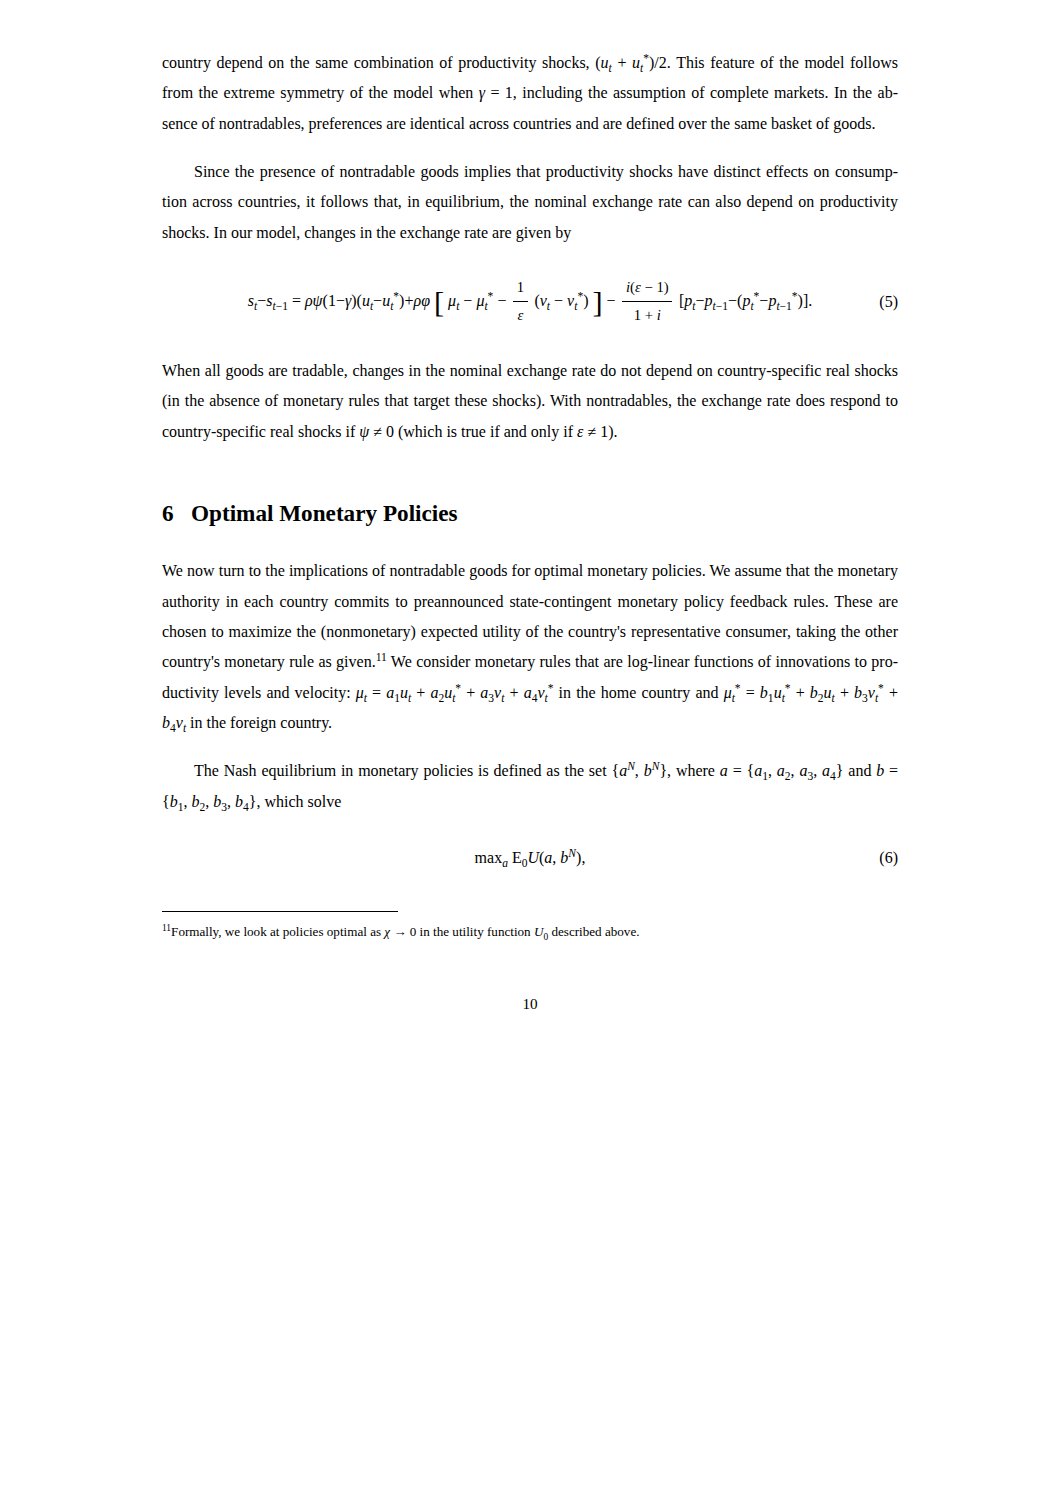country depend on the same combination of productivity shocks, (ut + ut*)/2. This feature of the model follows from the extreme symmetry of the model when γ = 1, including the assumption of complete markets. In the absence of nontradables, preferences are identical across countries and are defined over the same basket of goods.
Since the presence of nontradable goods implies that productivity shocks have distinct effects on consumption across countries, it follows that, in equilibrium, the nominal exchange rate can also depend on productivity shocks. In our model, changes in the exchange rate are given by
st−st−1 = ρψ(1−γ)(ut−ut*)+ρφ [ μt − μt* − 1 ε (νt − νt*) ] − i(ε − 1) 1 + i [pt−pt−1−(pt*−pt−1*)]. (5)
When all goods are tradable, changes in the nominal exchange rate do not depend on country-specific real shocks (in the absence of monetary rules that target these shocks). With nontradables, the exchange rate does respond to country-specific real shocks if ψ ≠ 0 (which is true if and only if ε ≠ 1).
6 Optimal Monetary Policies
We now turn to the implications of nontradable goods for optimal monetary policies. We assume that the monetary authority in each country commits to preannounced state-contingent monetary policy feedback rules. These are chosen to maximize the (nonmonetary) expected utility of the country's representative consumer, taking the other country's monetary rule as given.11 We consider monetary rules that are log-linear functions of innovations to productivity levels and velocity: μt = a1ut + a2ut* + a3νt + a4νt* in the home country and μt* = b1ut* + b2ut + b3νt* + b4νt in the foreign country.
The Nash equilibrium in monetary policies is defined as the set {aN, bN}, where a = {a1, a2, a3, a4} and b = {b1, b2, b3, b4}, which solve
maxa E0U(a, bN), (6)
11Formally, we look at policies optimal as χ → 0 in the utility function U0 described above.
10